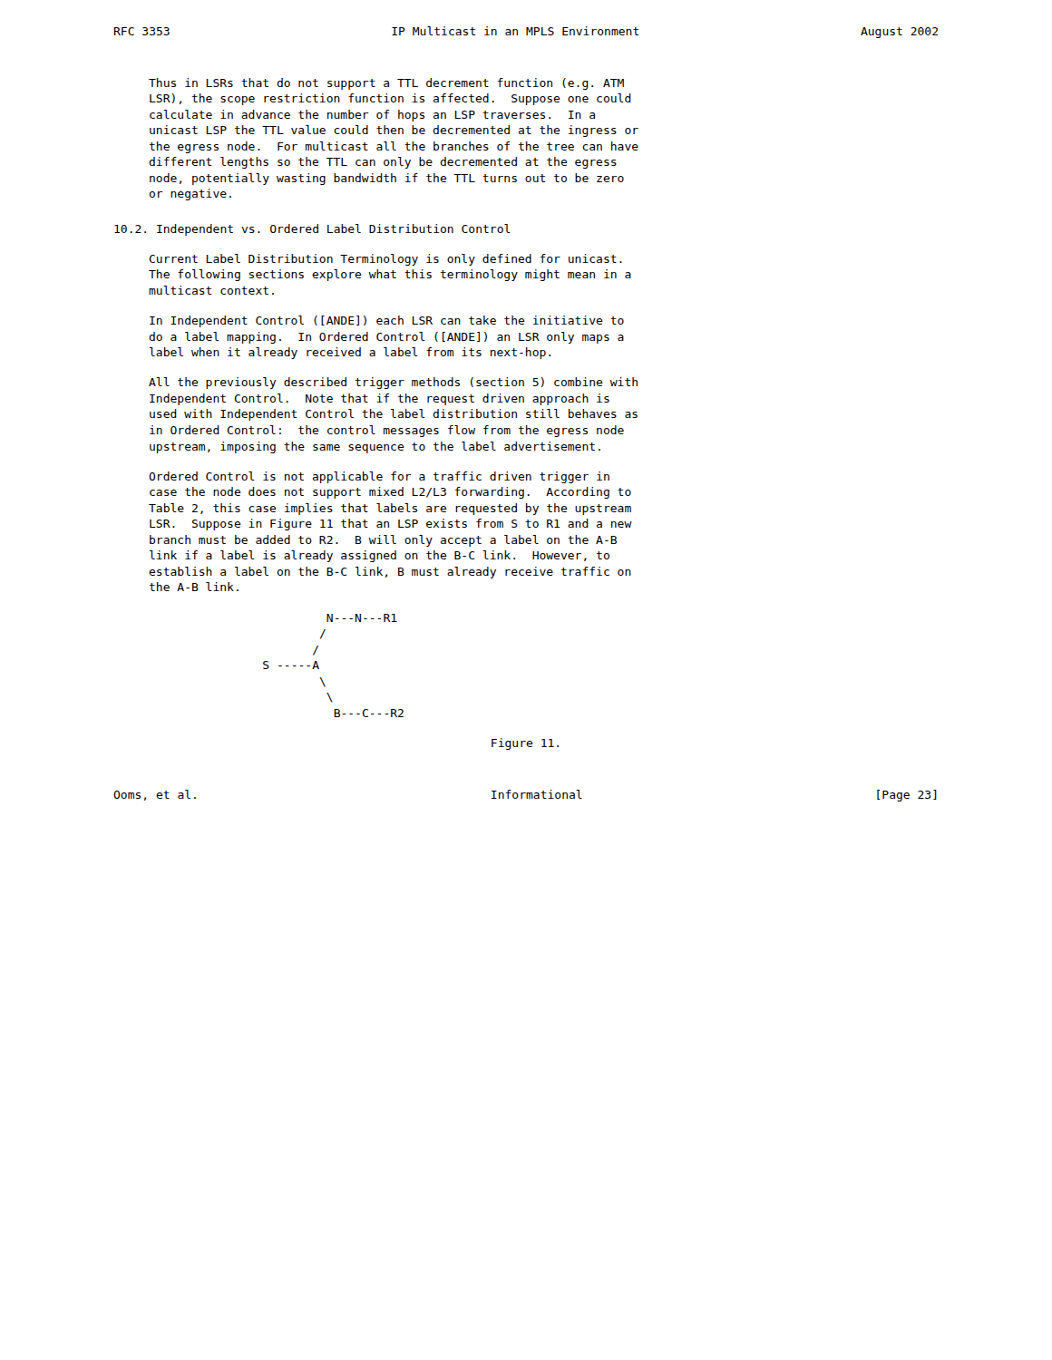RFC 3353 IP Multicast in an MPLS Environment August 2002
Thus in LSRs that do not support a TTL decrement function (e.g. ATM LSR), the scope restriction function is affected. Suppose one could calculate in advance the number of hops an LSP traverses. In a unicast LSP the TTL value could then be decremented at the ingress or the egress node. For multicast all the branches of the tree can have different lengths so the TTL can only be decremented at the egress node, potentially wasting bandwidth if the TTL turns out to be zero or negative.
10.2. Independent vs. Ordered Label Distribution Control
Current Label Distribution Terminology is only defined for unicast. The following sections explore what this terminology might mean in a multicast context.
In Independent Control ([ANDE]) each LSR can take the initiative to do a label mapping. In Ordered Control ([ANDE]) an LSR only maps a label when it already received a label from its next-hop.
All the previously described trigger methods (section 5) combine with Independent Control. Note that if the request driven approach is used with Independent Control the label distribution still behaves as in Ordered Control: the control messages flow from the egress node upstream, imposing the same sequence to the label advertisement.
Ordered Control is not applicable for a traffic driven trigger in case the node does not support mixed L2/L3 forwarding. According to Table 2, this case implies that labels are requested by the upstream LSR. Suppose in Figure 11 that an LSP exists from S to R1 and a new branch must be added to R2. B will only accept a label on the A-B link if a label is already assigned on the B-C link. However, to establish a label on the B-C link, B must already receive traffic on the A-B link.
                              N---N---R1
                             /
                            /
                     S -----A
                             \
                              \
                               B---C---R2
Figure 11.
Ooms, et al. Informational [Page 23]